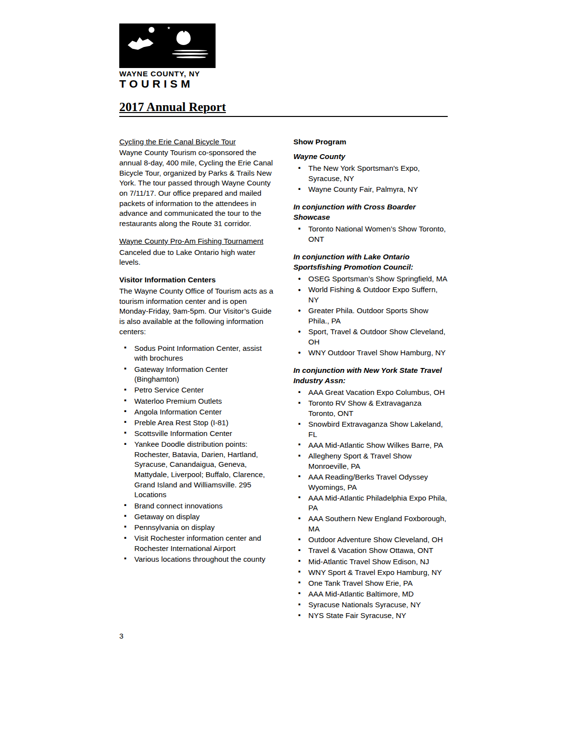WAYNE COUNTY, NY
TOURISM
2017 Annual Report
Cycling the Erie Canal Bicycle Tour
Wayne County Tourism co-sponsored the annual 8-day, 400 mile, Cycling the Erie Canal Bicycle Tour, organized by Parks & Trails New York. The tour passed through Wayne County on 7/11/17. Our office prepared and mailed packets of information to the attendees in advance and communicated the tour to the restaurants along the Route 31 corridor.
Wayne County Pro-Am Fishing Tournament
Canceled due to Lake Ontario high water levels.
Visitor Information Centers
The Wayne County Office of Tourism acts as a tourism information center and is open Monday-Friday, 9am-5pm. Our Visitor’s Guide is also available at the following information centers:
Sodus Point Information Center, assist with brochures
Gateway Information Center (Binghamton)
Petro Service Center
Waterloo Premium Outlets
Angola Information Center
Preble Area Rest Stop (I-81)
Scottsville Information Center
Yankee Doodle distribution points: Rochester, Batavia, Darien, Hartland, Syracuse, Canandaigua, Geneva, Mattydale, Liverpool; Buffalo, Clarence, Grand Island and Williamsville. 295 Locations
Brand connect innovations
Getaway on display
Pennsylvania on display
Visit Rochester information center and Rochester International Airport
Various locations throughout the county
Show Program
Wayne County
The New York Sportsman's Expo, Syracuse, NY
Wayne County Fair, Palmyra, NY
In conjunction with Cross Boarder Showcase
Toronto National Women’s Show Toronto, ONT
In conjunction with Lake Ontario Sportsfishing Promotion Council:
OSEG Sportsman’s Show Springfield, MA
World Fishing & Outdoor Expo Suffern, NY
Greater Phila. Outdoor Sports Show Phila., PA
Sport, Travel & Outdoor Show Cleveland, OH
WNY Outdoor Travel Show Hamburg, NY
In conjunction with New York State Travel Industry Assn:
AAA Great Vacation Expo Columbus, OH
Toronto RV Show & Extravaganza Toronto, ONT
Snowbird Extravaganza Show Lakeland, FL
AAA Mid-Atlantic Show Wilkes Barre, PA
Allegheny Sport & Travel Show Monroeville, PA
AAA Reading/Berks Travel Odyssey Wyomings, PA
AAA Mid-Atlantic Philadelphia Expo Phila, PA
AAA Southern New England Foxborough, MA
Outdoor Adventure Show Cleveland, OH
Travel & Vacation Show Ottawa, ONT
Mid-Atlantic Travel Show Edison, NJ
WNY Sport & Travel Expo Hamburg, NY
One Tank Travel Show Erie, PA
AAA Mid-Atlantic Baltimore, MD
Syracuse Nationals Syracuse, NY
NYS State Fair Syracuse, NY
3